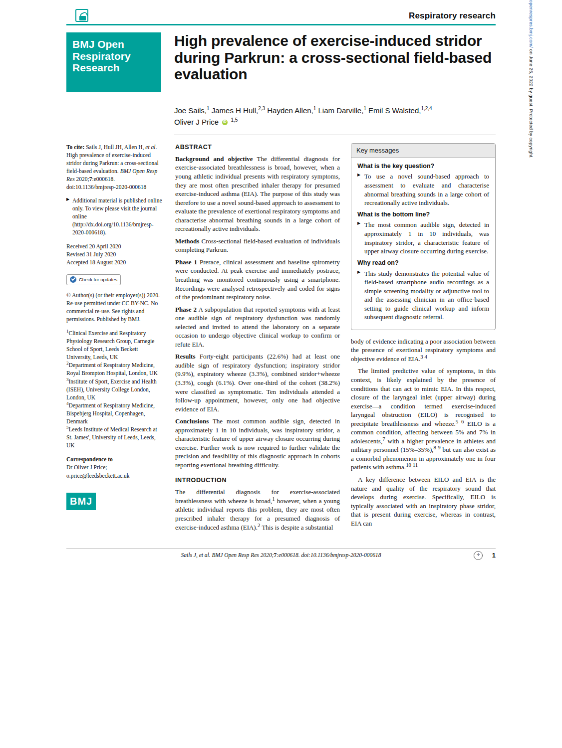BMJ Open Resp Res: first published as 10.1136/bmjresp-2020-000618 on 30 September 2020. Downloaded from http://bmjopenrespres.bmj.com/ on June 25, 2022 by guest. Protected by copyright.
Respiratory research
BMJ Open Respiratory Research
High prevalence of exercise-induced stridor during Parkrun: a cross-sectional field-based evaluation
Joe Sails,1 James H Hull,2,3 Hayden Allen,1 Liam Darville,1 Emil S Walsted,1,2,4
Oliver J Price 1,5
To cite: Sails J, Hull JH, Allen H, et al. High prevalence of exercise-induced stridor during Parkrun: a cross-sectional field-based evaluation. BMJ Open Resp Res 2020;7:e000618. doi:10.1136/bmjresp-2020-000618
Additional material is published online only. To view please visit the journal online (http://dx.doi.org/10.1136/bmjresp-2020-000618).
Received 20 April 2020
Revised 31 July 2020
Accepted 18 August 2020
Check for updates
© Author(s) (or their employer(s)) 2020. Re-use permitted under CC BY-NC. No commercial re-use. See rights and permissions. Published by BMJ.
1Clinical Exercise and Respiratory Physiology Research Group, Carnegie School of Sport, Leeds Beckett University, Leeds, UK
2Department of Respiratory Medicine, Royal Brompton Hospital, London, UK
3Institute of Sport, Exercise and Health (ISEH), University College London, London, UK
4Department of Respiratory Medicine, Bispebjerg Hospital, Copenhagen, Denmark
5Leeds Institute of Medical Research at St. James', University of Leeds, Leeds, UK
Correspondence to Dr Oliver J Price;
o.price@leedsbeckett.ac.uk
BMJ
Abstract
Background and objective The differential diagnosis for exercise-associated breathlessness is broad, however, when a young athletic individual presents with respiratory symptoms, they are most often prescribed inhaler therapy for presumed exercise-induced asthma (EIA). The purpose of this study was therefore to use a novel sound-based approach to assessment to evaluate the prevalence of exertional respiratory symptoms and characterise abnormal breathing sounds in a large cohort of recreationally active individuals.
Methods Cross-sectional field-based evaluation of individuals completing Parkrun.
Phase 1 Prerace, clinical assessment and baseline spirometry were conducted. At peak exercise and immediately postrace, breathing was monitored continuously using a smartphone. Recordings were analysed retrospectively and coded for signs of the predominant respiratory noise.
Phase 2 A subpopulation that reported symptoms with at least one audible sign of respiratory dysfunction was randomly selected and invited to attend the laboratory on a separate occasion to undergo objective clinical workup to confirm or refute EIA.
Results Forty-eight participants (22.6%) had at least one audible sign of respiratory dysfunction; inspiratory stridor (9.9%), expiratory wheeze (3.3%), combined stridor+wheeze (3.3%), cough (6.1%). Over one-third of the cohort (38.2%) were classified as symptomatic. Ten individuals attended a follow-up appointment, however, only one had objective evidence of EIA.
Conclusions The most common audible sign, detected in approximately 1 in 10 individuals, was inspiratory stridor, a characteristic feature of upper airway closure occurring during exercise. Further work is now required to further validate the precision and feasibility of this diagnostic approach in cohorts reporting exertional breathing difficulty.
Introduction
The differential diagnosis for exercise-associated breathlessness with wheeze is broad,1 however, when a young athletic individual reports this problem, they are most often prescribed inhaler therapy for a presumed diagnosis of exercise-induced asthma (EIA).2 This is despite a substantial
Key messages
What is the key question?
To use a novel sound-based approach to assessment to evaluate and characterise abnormal breathing sounds in a large cohort of recreationally active individuals.
What is the bottom line?
The most common audible sign, detected in approximately 1 in 10 individuals, was inspiratory stridor, a characteristic feature of upper airway closure occurring during exercise.
Why read on?
This study demonstrates the potential value of field-based smartphone audio recordings as a simple screening modality or adjunctive tool to aid the assessing clinician in an office-based setting to guide clinical workup and inform subsequent diagnostic referral.
body of evidence indicating a poor association between the presence of exertional respiratory symptoms and objective evidence of EIA.3 4
The limited predictive value of symptoms, in this context, is likely explained by the presence of conditions that can act to mimic EIA. In this respect, closure of the laryngeal inlet (upper airway) during exercise—a condition termed exercise-induced laryngeal obstruction (EILO) is recognised to precipitate breathlessness and wheeze.5 6 EILO is a common condition, affecting between 5% and 7% in adolescents,7 with a higher prevalence in athletes and military personnel (15%–35%),8 9 but can also exist as a comorbid phenomenon in approximately one in four patients with asthma.10 11
A key difference between EILO and EIA is the nature and quality of the respiratory sound that develops during exercise. Specifically, EILO is typically associated with an inspiratory phase stridor, that is present during exercise, whereas in contrast, EIA can
Sails J, et al. BMJ Open Resp Res 2020;7:e000618. doi:10.1136/bmjresp-2020-000618
✛
1